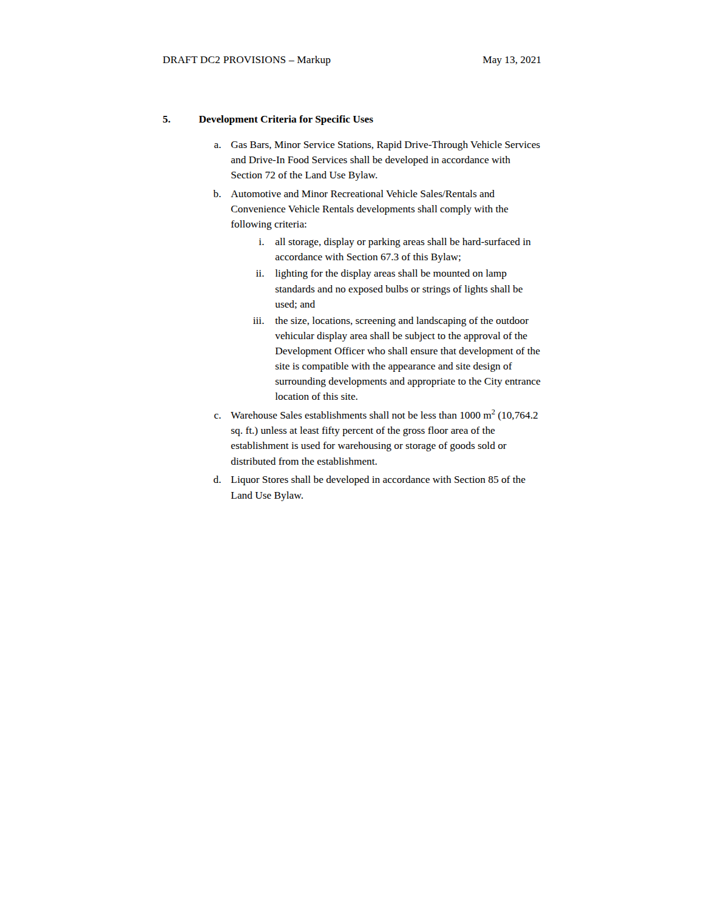DRAFT DC2 PROVISIONS – Markup
May 13, 2021
5.
Development Criteria for Specific Uses
Gas Bars, Minor Service Stations, Rapid Drive-Through Vehicle Services and Drive-In Food Services shall be developed in accordance with Section 72 of the Land Use Bylaw.
Automotive and Minor Recreational Vehicle Sales/Rentals and Convenience Vehicle Rentals developments shall comply with the following criteria:
all storage, display or parking areas shall be hard-surfaced in accordance with Section 67.3 of this Bylaw;
lighting for the display areas shall be mounted on lamp standards and no exposed bulbs or strings of lights shall be used; and
the size, locations, screening and landscaping of the outdoor vehicular display area shall be subject to the approval of the Development Officer who shall ensure that development of the site is compatible with the appearance and site design of surrounding developments and appropriate to the City entrance location of this site.
Warehouse Sales establishments shall not be less than 1000 m2 (10,764.2 sq. ft.) unless at least fifty percent of the gross floor area of the establishment is used for warehousing or storage of goods sold or distributed from the establishment.
Liquor Stores shall be developed in accordance with Section 85 of the Land Use Bylaw.